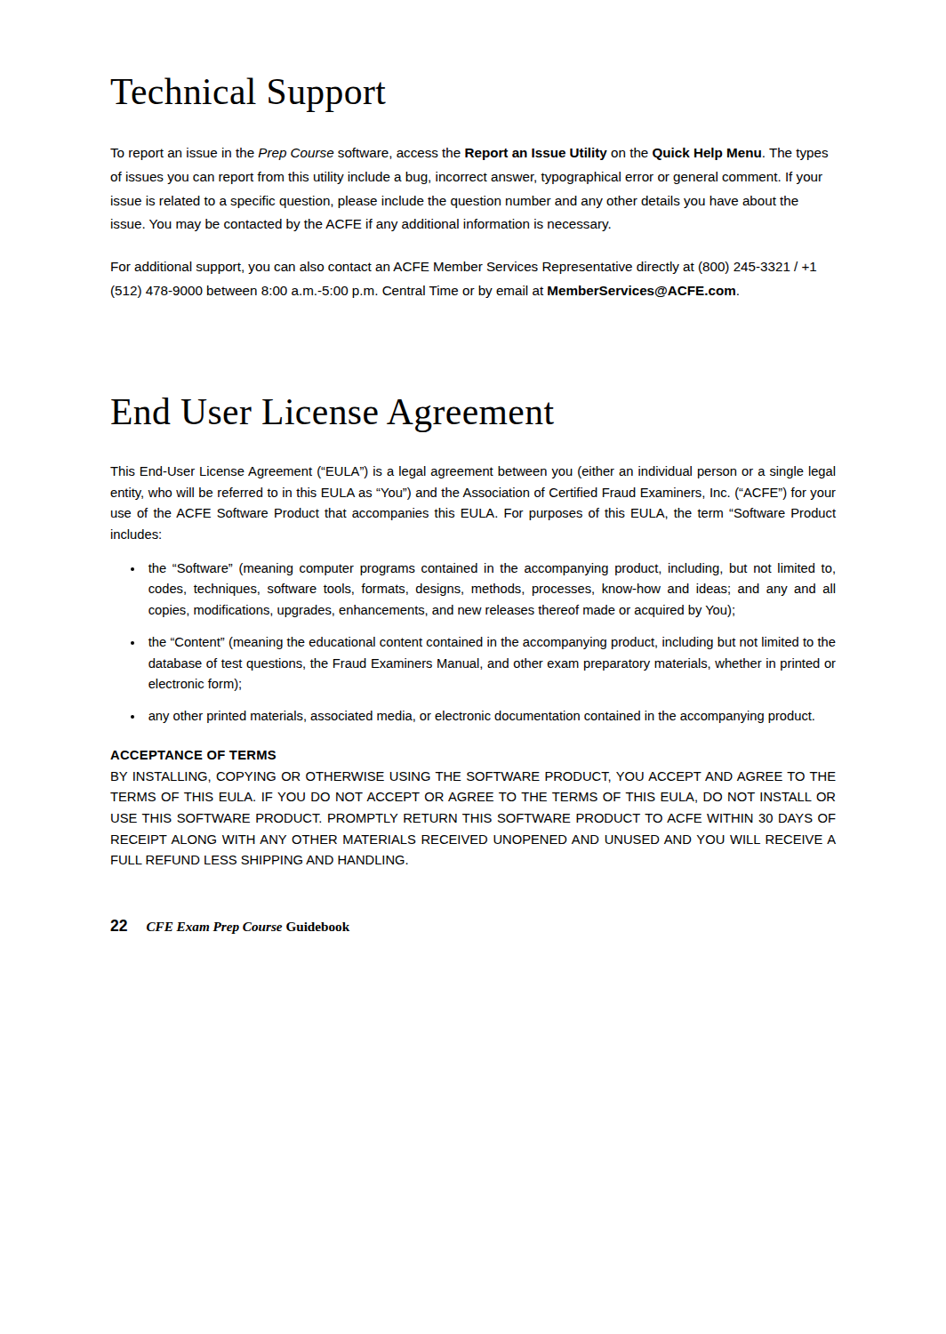Technical Support
To report an issue in the Prep Course software, access the Report an Issue Utility on the Quick Help Menu. The types of issues you can report from this utility include a bug, incorrect answer, typographical error or general comment. If your issue is related to a specific question, please include the question number and any other details you have about the issue. You may be contacted by the ACFE if any additional information is necessary.
For additional support, you can also contact an ACFE Member Services Representative directly at (800) 245-3321 / +1 (512) 478-9000 between 8:00 a.m.-5:00 p.m. Central Time or by email at MemberServices@ACFE.com.
End User License Agreement
This End-User License Agreement (“EULA”) is a legal agreement between you (either an individual person or a single legal entity, who will be referred to in this EULA as “You”) and the Association of Certified Fraud Examiners, Inc. (“ACFE”) for your use of the ACFE Software Product that accompanies this EULA. For purposes of this EULA, the term “Software Product includes:
the “Software” (meaning computer programs contained in the accompanying product, including, but not limited to, codes, techniques, software tools, formats, designs, methods, processes, know-how and ideas; and any and all copies, modifications, upgrades, enhancements, and new releases thereof made or acquired by You);
the “Content” (meaning the educational content contained in the accompanying product, including but not limited to the database of test questions, the Fraud Examiners Manual, and other exam preparatory materials, whether in printed or electronic form);
any other printed materials, associated media, or electronic documentation contained in the accompanying product.
Acceptance of Terms
BY INSTALLING, COPYING OR OTHERWISE USING THE SOFTWARE PRODUCT, YOU ACCEPT AND AGREE TO THE TERMS OF THIS EULA. IF YOU DO NOT ACCEPT OR AGREE TO THE TERMS OF THIS EULA, DO NOT INSTALL OR USE THIS SOFTWARE PRODUCT. PROMPTLY RETURN THIS SOFTWARE PRODUCT TO ACFE WITHIN 30 DAYS OF RECEIPT ALONG WITH ANY OTHER MATERIALS RECEIVED UNOPENED AND UNUSED AND YOU WILL RECEIVE A FULL REFUND LESS SHIPPING AND HANDLING.
22 CFE Exam Prep Course Guidebook